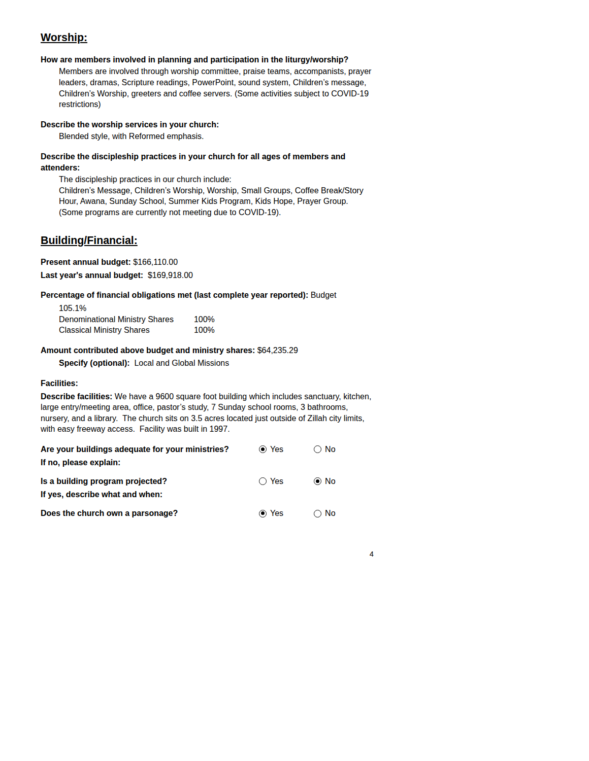Worship:
How are members involved in planning and participation in the liturgy/worship?
Members are involved through worship committee, praise teams, accompanists, prayer leaders, dramas, Scripture readings, PowerPoint, sound system, Children’s message, Children’s Worship, greeters and coffee servers. (Some activities subject to COVID-19 restrictions)
Describe the worship services in your church:
Blended style, with Reformed emphasis.
Describe the discipleship practices in your church for all ages of members and attenders:
The discipleship practices in our church include:
Children’s Message, Children’s Worship, Worship, Small Groups, Coffee Break/Story Hour, Awana, Sunday School, Summer Kids Program, Kids Hope, Prayer Group. (Some programs are currently not meeting due to COVID-19).
Building/Financial:
Present annual budget: $166,110.00
Last year's annual budget: $169,918.00
Percentage of financial obligations met (last complete year reported): Budget
| 105.1% | |
| Denominational Ministry Shares | 100% |
| Classical Ministry Shares | 100% |
Amount contributed above budget and ministry shares: $64,235.29
Specify (optional): Local and Global Missions
Facilities:
Describe facilities: We have a 9600 square foot building which includes sanctuary, kitchen, large entry/meeting area, office, pastor’s study, 7 Sunday school rooms, 3 bathrooms, nursery, and a library. The church sits on 3.5 acres located just outside of Zillah city limits, with easy freeway access. Facility was built in 1997.
Are your buildings adequate for your ministries?
Yes No
If no, please explain:
Is a building program projected?
Yes No
If yes, describe what and when:
Does the church own a parsonage?
Yes No
4